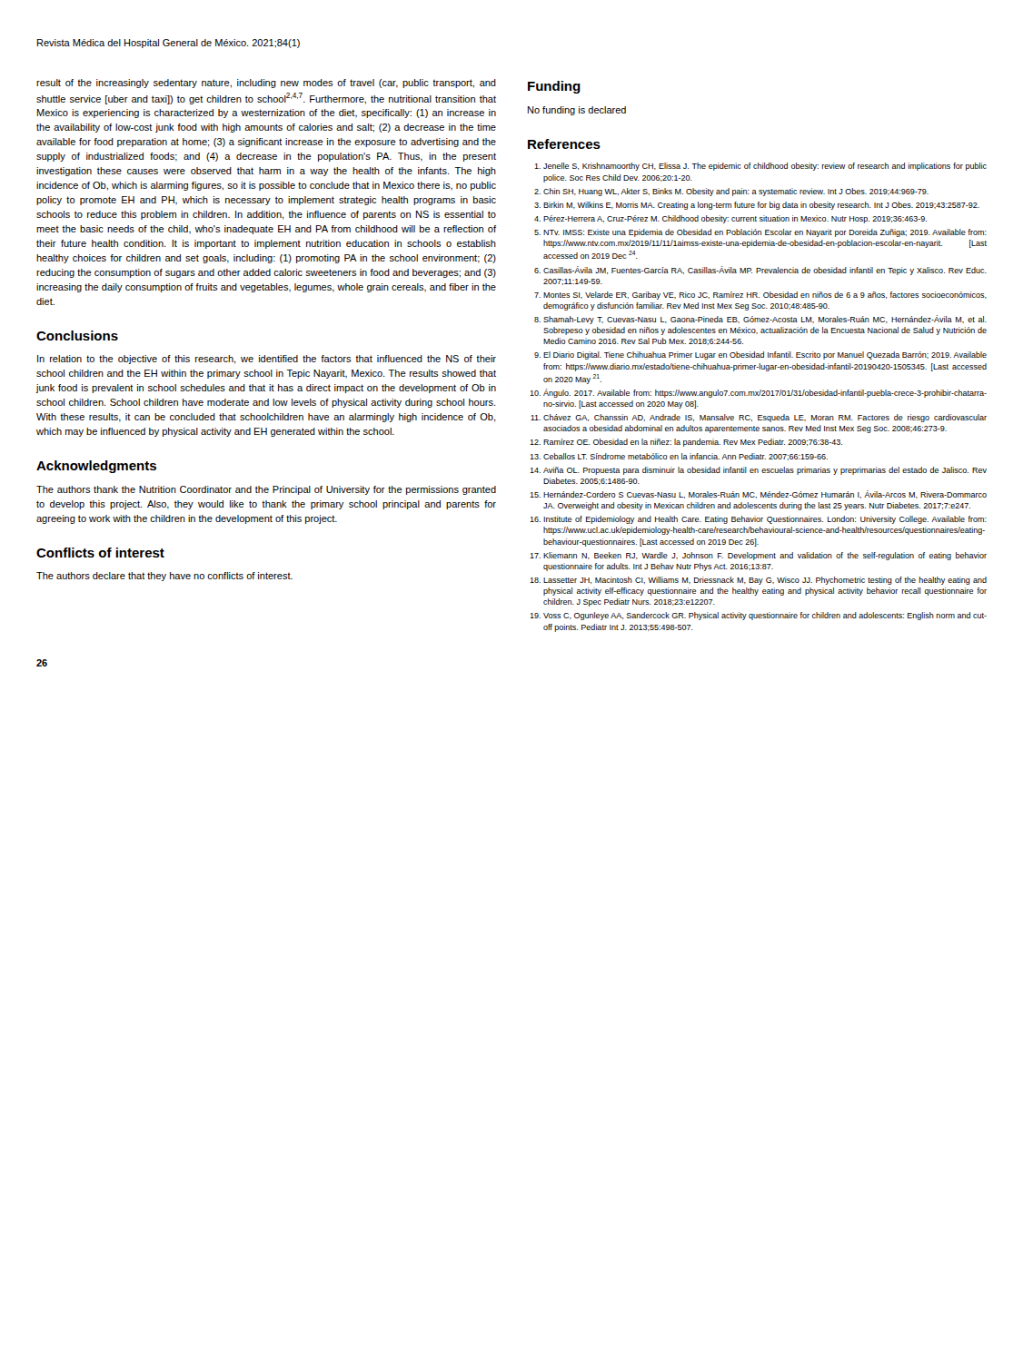Revista Médica del Hospital General de México. 2021;84(1)
result of the increasingly sedentary nature, including new modes of travel (car, public transport, and shuttle service [uber and taxi]) to get children to school2,4,7. Furthermore, the nutritional transition that Mexico is experiencing is characterized by a westernization of the diet, specifically: (1) an increase in the availability of low-cost junk food with high amounts of calories and salt; (2) a decrease in the time available for food preparation at home; (3) a significant increase in the exposure to advertising and the supply of industrialized foods; and (4) a decrease in the population's PA. Thus, in the present investigation these causes were observed that harm in a way the health of the infants. The high incidence of Ob, which is alarming figures, so it is possible to conclude that in Mexico there is, no public policy to promote EH and PH, which is necessary to implement strategic health programs in basic schools to reduce this problem in children. In addition, the influence of parents on NS is essential to meet the basic needs of the child, who's inadequate EH and PA from childhood will be a reflection of their future health condition. It is important to implement nutrition education in schools o establish healthy choices for children and set goals, including: (1) promoting PA in the school environment; (2) reducing the consumption of sugars and other added caloric sweeteners in food and beverages; and (3) increasing the daily consumption of fruits and vegetables, legumes, whole grain cereals, and fiber in the diet.
Conclusions
In relation to the objective of this research, we identified the factors that influenced the NS of their school children and the EH within the primary school in Tepic Nayarit, Mexico. The results showed that junk food is prevalent in school schedules and that it has a direct impact on the development of Ob in school children. School children have moderate and low levels of physical activity during school hours. With these results, it can be concluded that schoolchildren have an alarmingly high incidence of Ob, which may be influenced by physical activity and EH generated within the school.
Acknowledgments
The authors thank the Nutrition Coordinator and the Principal of University for the permissions granted to develop this project. Also, they would like to thank the primary school principal and parents for agreeing to work with the children in the development of this project.
Conflicts of interest
The authors declare that they have no conflicts of interest.
Funding
No funding is declared
References
Jenelle S, Krishnamoorthy CH, Elissa J. The epidemic of childhood obesity: review of research and implications for public police. Soc Res Child Dev. 2006;20:1-20.
Chin SH, Huang WL, Akter S, Binks M. Obesity and pain: a systematic review. Int J Obes. 2019;44:969-79.
Birkin M, Wilkins E, Morris MA. Creating a long-term future for big data in obesity research. Int J Obes. 2019;43:2587-92.
Pérez-Herrera A, Cruz-Pérez M. Childhood obesity: current situation in Mexico. Nutr Hosp. 2019;36:463-9.
NTv. IMSS: Existe una Epidemia de Obesidad en Población Escolar en Nayarit por Doreida Zuñiga; 2019. Available from: https://www.ntv.com.mx/2019/11/11/1aimss-existe-una-epidemia-de-obesidad-en-poblacion-escolar-en-nayarit. [Last accessed on 2019 Dec 24.
Casillas-Ávila JM, Fuentes-García RA, Casillas-Ávila MP. Prevalencia de obesidad infantil en Tepic y Xalisco. Rev Educ. 2007;11:149-59.
Montes SI, Velarde ER, Garibay VE, Rico JC, Ramírez HR. Obesidad en niños de 6 a 9 años, factores socioeconómicos, demográfico y disfunción familiar. Rev Med Inst Mex Seg Soc. 2010;48:485-90.
Shamah-Levy T, Cuevas-Nasu L, Gaona-Pineda EB, Gómez-Acosta LM, Morales-Ruán MC, Hernández-Ávila M, et al. Sobrepeso y obesidad en niños y adolescentes en México, actualización de la Encuesta Nacional de Salud y Nutrición de Medio Camino 2016. Rev Sal Pub Mex. 2018;6:244-56.
El Diario Digital. Tiene Chihuahua Primer Lugar en Obesidad Infantil. Escrito por Manuel Quezada Barrón; 2019. Available from: https://www.diario.mx/estado/tiene-chihuahua-primer-lugar-en-obesidad-infantil-20190420-1505345. [Last accessed on 2020 May 21.
Ángulo. 2017. Available from: https://www.angulo7.com.mx/2017/01/31/obesidad-infantil-puebla-crece-3-prohibir-chatarra-no-sirvio. [Last accessed on 2020 May 08].
Chávez GA, Chanssin AD, Andrade IS, Mansalve RC, Esqueda LE, Moran RM. Factores de riesgo cardiovascular asociados a obesidad abdominal en adultos aparentemente sanos. Rev Med Inst Mex Seg Soc. 2008;46:273-9.
Ramírez OE. Obesidad en la niñez: la pandemia. Rev Mex Pediatr. 2009;76:38-43.
Ceballos LT. Síndrome metabólico en la infancia. Ann Pediatr. 2007;66:159-66.
Aviña OL. Propuesta para disminuir la obesidad infantil en escuelas primarias y preprimarias del estado de Jalisco. Rev Diabetes. 2005;6:1486-90.
Hernández-Cordero S Cuevas-Nasu L, Morales-Ruán MC, Méndez-Gómez Humarán I, Ávila-Arcos M, Rivera-Dommarco JA. Overweight and obesity in Mexican children and adolescents during the last 25 years. Nutr Diabetes. 2017;7:e247.
Institute of Epidemiology and Health Care. Eating Behavior Questionnaires. London: University College. Available from: https://www.ucl.ac.uk/epidemiology-health-care/research/behavioural-science-and-health/resources/questionnaires/eating-behaviour-questionnaires. [Last accessed on 2019 Dec 26].
Kliemann N, Beeken RJ, Wardle J, Johnson F. Development and validation of the self-regulation of eating behavior questionnaire for adults. Int J Behav Nutr Phys Act. 2016;13:87.
Lassetter JH, Macintosh CI, Williams M, Driessnack M, Bay G, Wisco JJ. Phychometric testing of the healthy eating and physical activity elf-efficacy questionnaire and the healthy eating and physical activity behavior recall questionnaire for children. J Spec Pediatr Nurs. 2018;23:e12207.
Voss C, Ogunleye AA, Sandercock GR. Physical activity questionnaire for children and adolescents: English norm and cut-off points. Pediatr Int J. 2013;55:498-507.
26